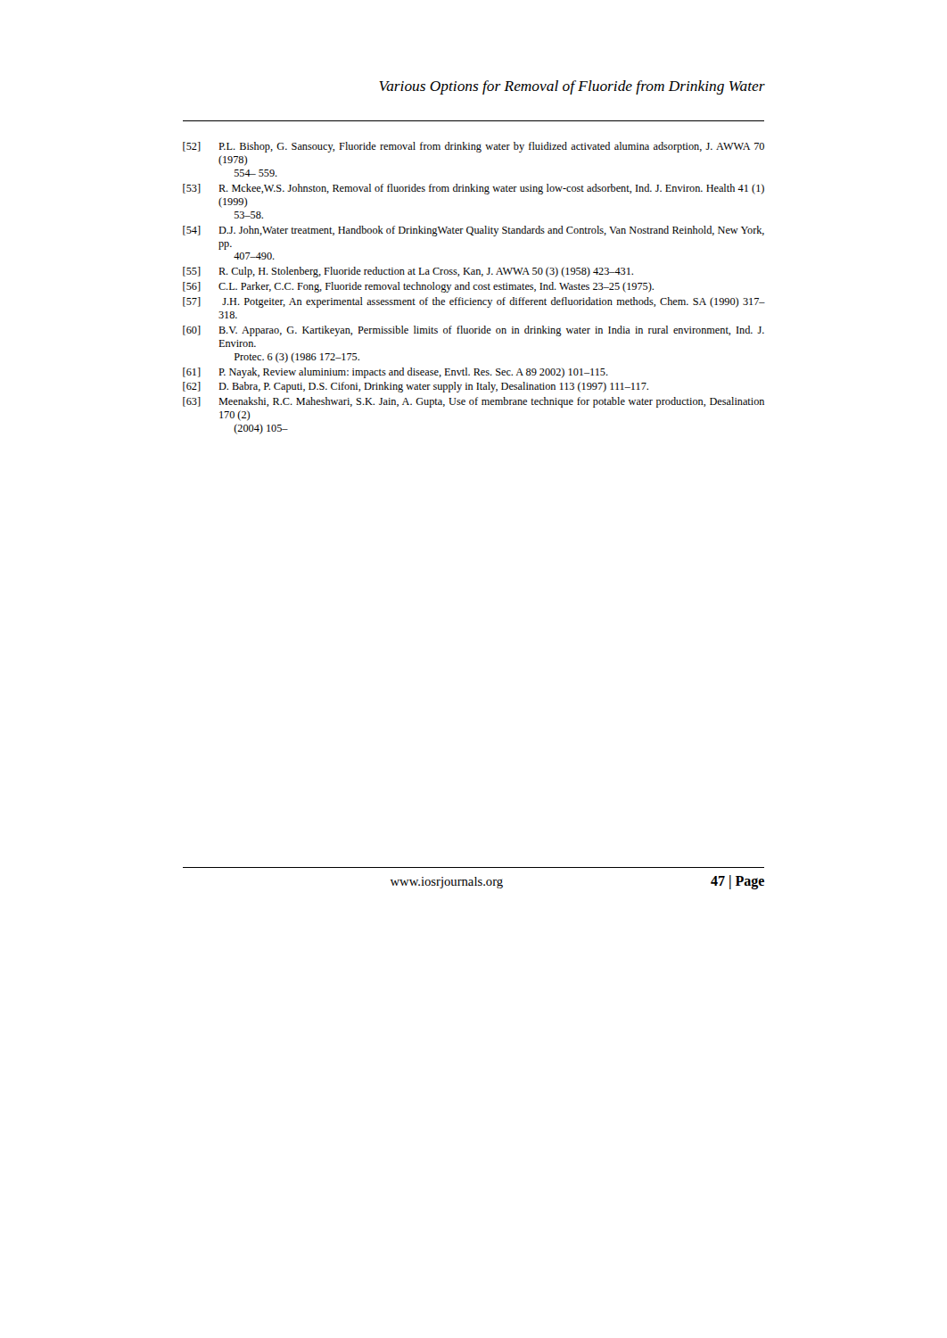Various Options for Removal of Fluoride from Drinking Water
[52] P.L. Bishop, G. Sansoucy, Fluoride removal from drinking water by fluidized activated alumina adsorption, J. AWWA 70 (1978)554– 559.
[53] R. Mckee,W.S. Johnston, Removal of fluorides from drinking water using low-cost adsorbent, Ind. J. Environ. Health 41 (1) (1999)53–58.
[54] D.J. John,Water treatment, Handbook of DrinkingWater Quality Standards and Controls, Van Nostrand Reinhold, New York, pp.407–490.
[55] R. Culp, H. Stolenberg, Fluoride reduction at La Cross, Kan, J. AWWA 50 (3) (1958) 423–431.
[56] C.L. Parker, C.C. Fong, Fluoride removal technology and cost estimates, Ind. Wastes 23–25 (1975).
[57] J.H. Potgeiter, An experimental assessment of the efficiency of different defluoridation methods, Chem. SA (1990) 317–318.
[60] B.V. Apparao, G. Kartikeyan, Permissible limits of fluoride on in drinking water in India in rural environment, Ind. J. Environ.Protec. 6 (3) (1986 172–175.
[61] P. Nayak, Review aluminium: impacts and disease, Envtl. Res. Sec. A 89 2002) 101–115.
[62] D. Babra, P. Caputi, D.S. Cifoni, Drinking water supply in Italy, Desalination 113 (1997) 111–117.
[63] Meenakshi, R.C. Maheshwari, S.K. Jain, A. Gupta, Use of membrane technique for potable water production, Desalination 170 (2)(2004) 105–
www.iosrjournals.org
47 | Page